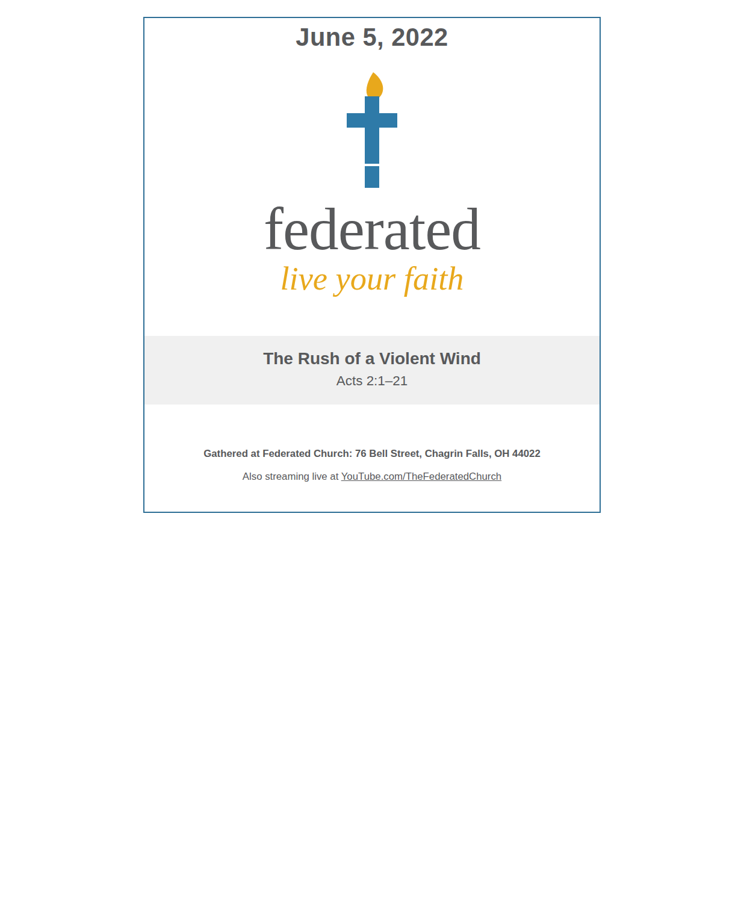June 5, 2022
federated
live your faith
The Rush of a Violent Wind
Acts 2:1–21
Gathered at Federated Church: 76 Bell Street, Chagrin Falls, OH 44022
Also streaming live at YouTube.com/TheFederatedChurch